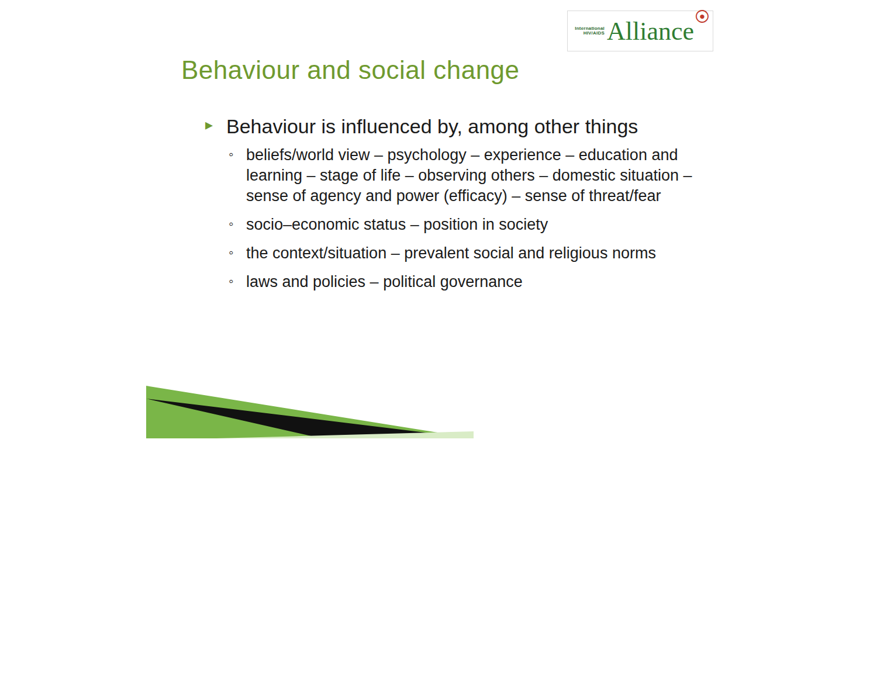International
HIV/AIDS
Alliance⦿
Behaviour and social change
Behaviour is influenced by, among other things
beliefs/world view – psychology – experience – education and learning – stage of life – observing others – domestic situation – sense of agency and power (efficacy) – sense of threat/fear
socio–economic status – position in society
the context/situation – prevalent social and religious norms
laws and policies – political governance